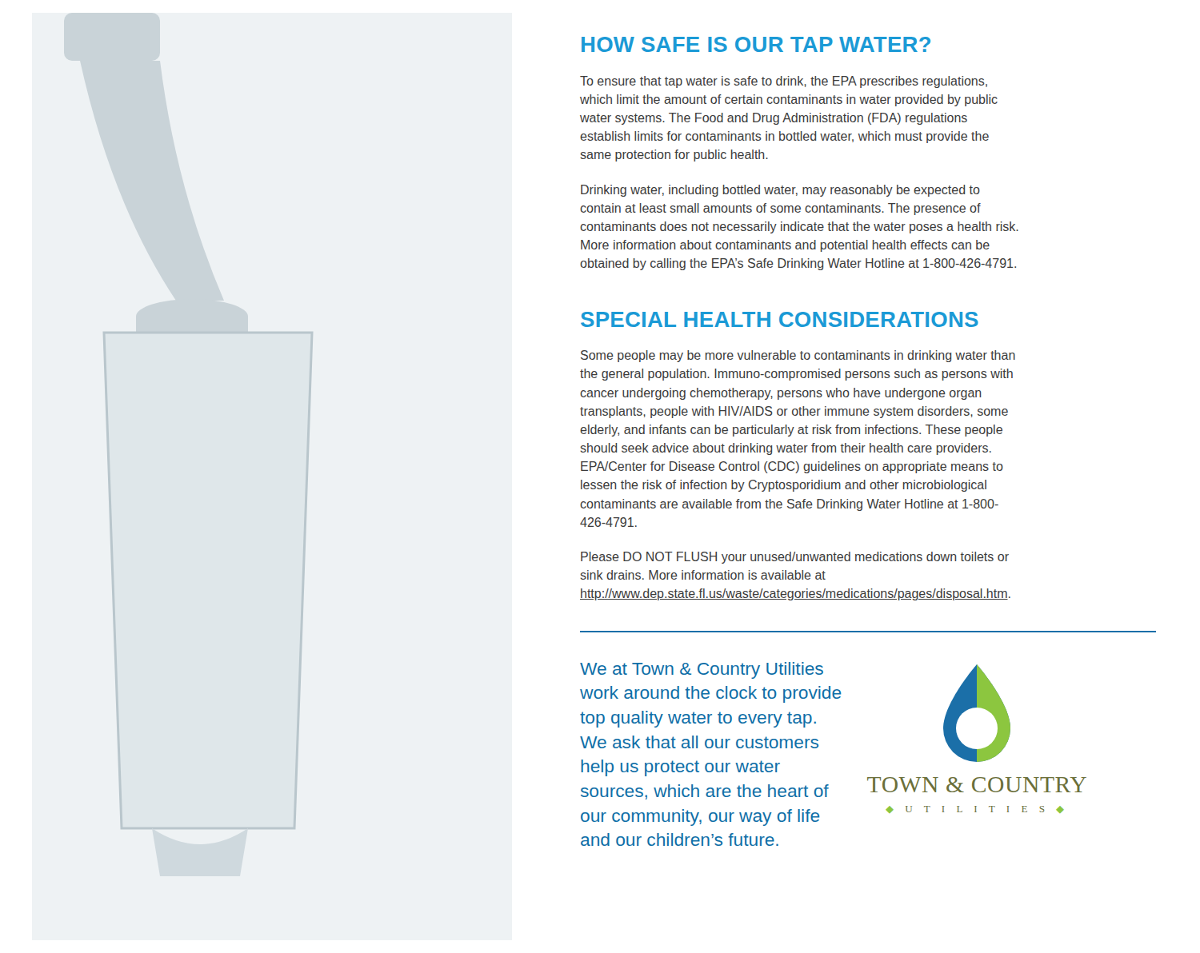How Safe Is Our Tap Water?
To ensure that tap water is safe to drink, the EPA prescribes regulations, which limit the amount of certain contaminants in water provided by public water systems. The Food and Drug Administration (FDA) regulations establish limits for contaminants in bottled water, which must provide the same protection for public health.
Drinking water, including bottled water, may reasonably be expected to contain at least small amounts of some contaminants. The presence of contaminants does not necessarily indicate that the water poses a health risk. More information about contaminants and potential health effects can be obtained by calling the EPA’s Safe Drinking Water Hotline at 1-800-426-4791.
Special Health Considerations
Some people may be more vulnerable to contaminants in drinking water than the general population. Immuno-compromised persons such as persons with cancer undergoing chemotherapy, persons who have undergone organ transplants, people with HIV/AIDS or other immune system disorders, some elderly, and infants can be particularly at risk from infections. These people should seek advice about drinking water from their health care providers. EPA/Center for Disease Control (CDC) guidelines on appropriate means to lessen the risk of infection by Cryptosporidium and other microbiological contaminants are available from the Safe Drinking Water Hotline at 1-800-426-4791.
Please DO NOT FLUSH your unused/unwanted medications down toilets or sink drains. More information is available at http://www.dep.state.fl.us/waste/categories/medications/pages/disposal.htm.
We at Town & Country Utilities work around the clock to provide top quality water to every tap. We ask that all our customers help us protect our water sources, which are the heart of our community, our way of life and our children’s future.
TOWN & COUNTRY
◆ U T I L I T I E S ◆